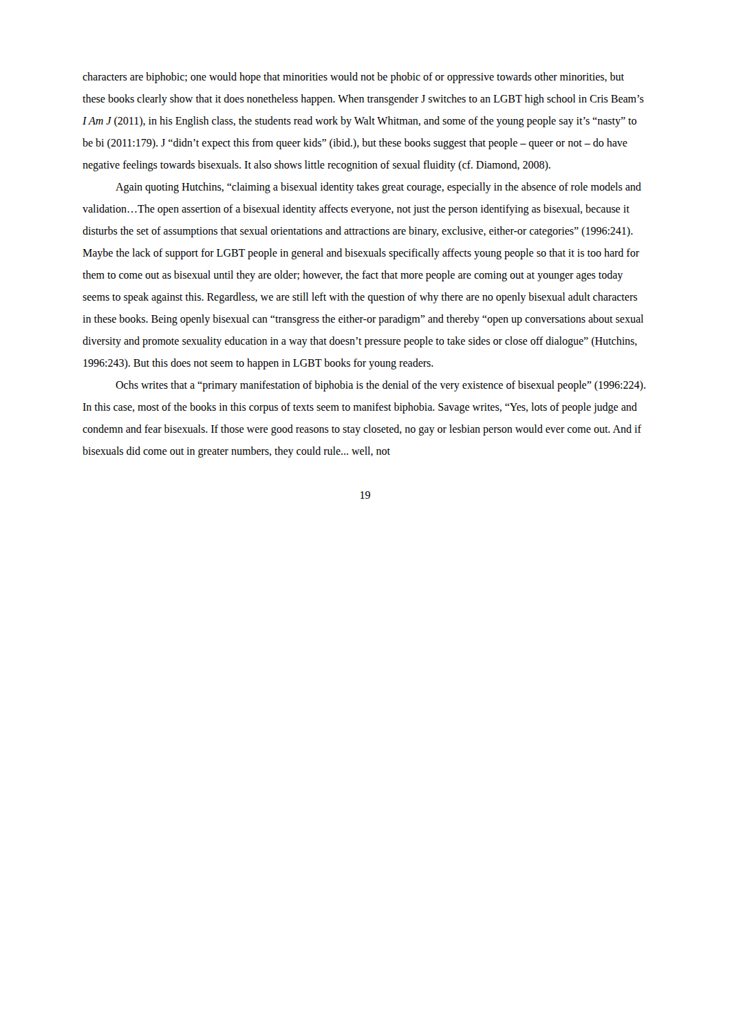characters are biphobic; one would hope that minorities would not be phobic of or oppressive towards other minorities, but these books clearly show that it does nonetheless happen. When transgender J switches to an LGBT high school in Cris Beam’s I Am J (2011), in his English class, the students read work by Walt Whitman, and some of the young people say it’s “nasty” to be bi (2011:179). J “didn’t expect this from queer kids” (ibid.), but these books suggest that people – queer or not – do have negative feelings towards bisexuals. It also shows little recognition of sexual fluidity (cf. Diamond, 2008).
Again quoting Hutchins, “claiming a bisexual identity takes great courage, especially in the absence of role models and validation…The open assertion of a bisexual identity affects everyone, not just the person identifying as bisexual, because it disturbs the set of assumptions that sexual orientations and attractions are binary, exclusive, either-or categories” (1996:241). Maybe the lack of support for LGBT people in general and bisexuals specifically affects young people so that it is too hard for them to come out as bisexual until they are older; however, the fact that more people are coming out at younger ages today seems to speak against this. Regardless, we are still left with the question of why there are no openly bisexual adult characters in these books. Being openly bisexual can “transgress the either-or paradigm” and thereby “open up conversations about sexual diversity and promote sexuality education in a way that doesn’t pressure people to take sides or close off dialogue” (Hutchins, 1996:243). But this does not seem to happen in LGBT books for young readers.
Ochs writes that a “primary manifestation of biphobia is the denial of the very existence of bisexual people” (1996:224). In this case, most of the books in this corpus of texts seem to manifest biphobia. Savage writes, “Yes, lots of people judge and condemn and fear bisexuals. If those were good reasons to stay closeted, no gay or lesbian person would ever come out. And if bisexuals did come out in greater numbers, they could rule... well, not
19